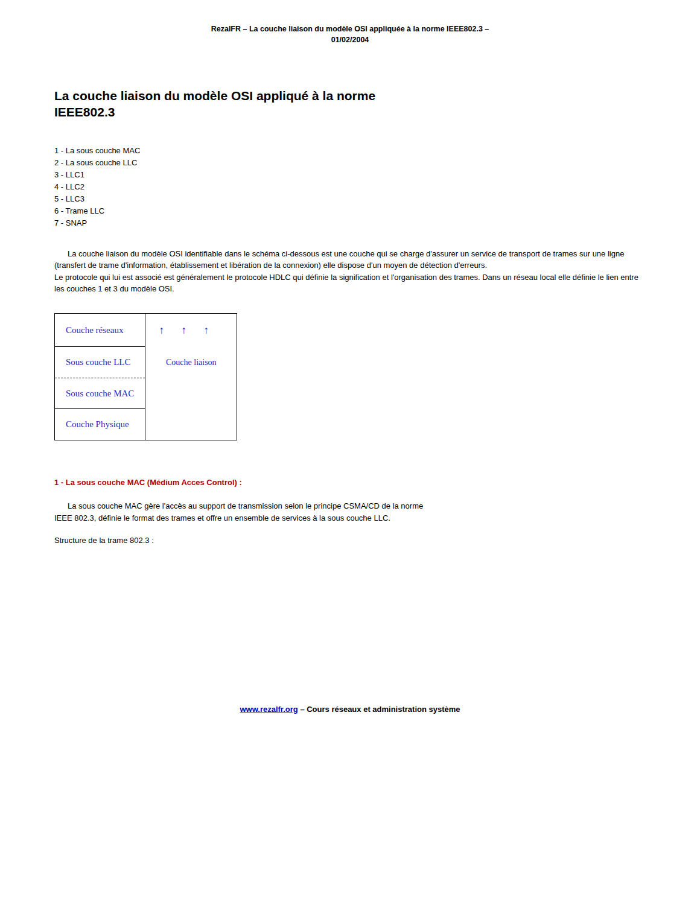RezalFR – La couche liaison du modèle OSI appliquée à la norme IEEE802.3 –
01/02/2004
La couche liaison du modèle OSI appliqué à la norme
IEEE802.3
1 - La sous couche MAC
2 - La sous couche LLC
3 - LLC1
4 - LLC2
5 - LLC3
6 - Trame LLC
7 - SNAP
La couche liaison du modèle OSI identifiable dans le schéma ci-dessous est une couche qui se charge d'assurer un service de transport de trames sur une ligne (transfert de trame d'information, établissement et libération de la connexion) elle dispose d'un moyen de détection d'erreurs.
Le protocole qui lui est associé est généralement le protocole HDLC qui définie la signification et l'organisation des trames. Dans un réseau local elle définie le lien entre les couches 1 et 3 du modèle OSI.
| Couche réseaux | ↑↑↑ |
| Sous couche LLC | Couche liaison |
| Sous couche MAC | |
| Couche Physique | |
1 - La sous couche MAC (Médium Acces Control) :
La sous couche MAC gère l'accès au support de transmission selon le principe CSMA/CD de la norme
IEEE 802.3, définie le format des trames et offre un ensemble de services à la sous couche LLC.
Structure de la trame 802.3 :
www.rezalfr.org – Cours réseaux et administration système